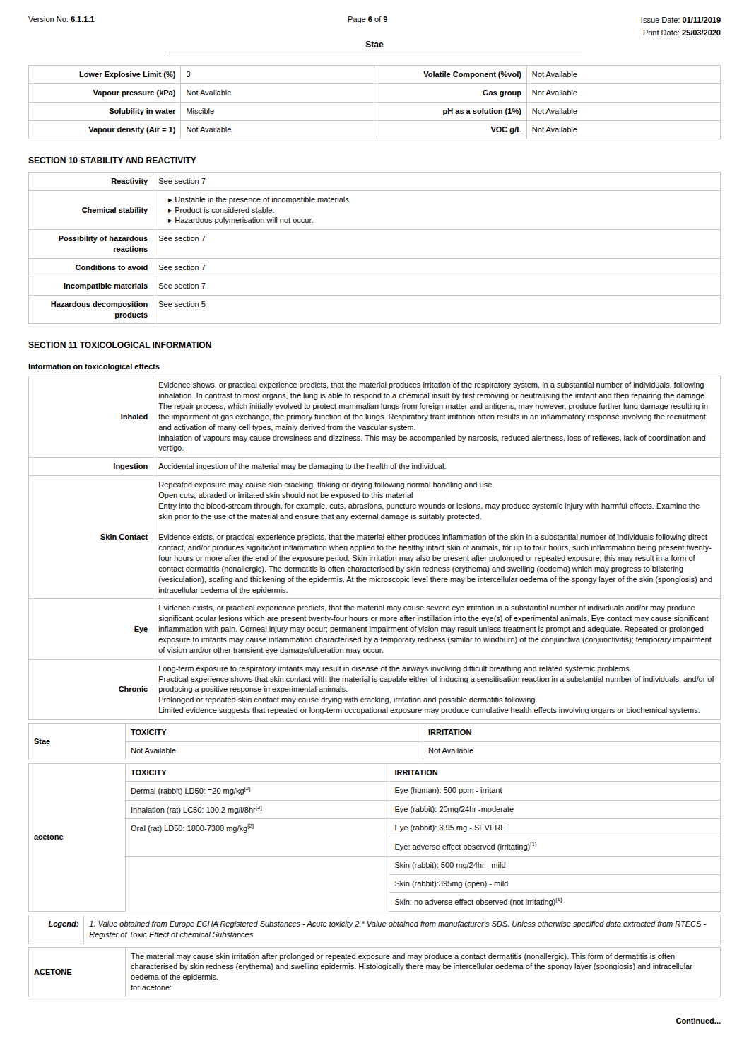Version No: 6.1.1.1
Page 6 of 9
Issue Date: 01/11/2019
Print Date: 25/03/2020
Stae
| Lower Explosive Limit (%) | 3 | Volatile Component (%vol) | Not Available |
| Vapour pressure (kPa) | Not Available | Gas group | Not Available |
| Solubility in water | Miscible | pH as a solution (1%) | Not Available |
| Vapour density (Air = 1) | Not Available | VOC g/L | Not Available |
SECTION 10 STABILITY AND REACTIVITY
| Reactivity | See section 7 |
| Chemical stability | Unstable in the presence of incompatible materials. Product is considered stable. Hazardous polymerisation will not occur. |
| Possibility of hazardous reactions | See section 7 |
| Conditions to avoid | See section 7 |
| Incompatible materials | See section 7 |
| Hazardous decomposition products | See section 5 |
SECTION 11 TOXICOLOGICAL INFORMATION
Information on toxicological effects
| Inhaled | Evidence shows, or practical experience predicts, that the material produces irritation of the respiratory system, in a substantial number of individuals, following inhalation. In contrast to most organs, the lung is able to respond to a chemical insult by first removing or neutralising the irritant and then repairing the damage. The repair process, which initially evolved to protect mammalian lungs from foreign matter and antigens, may however, produce further lung damage resulting in the impairment of gas exchange, the primary function of the lungs. Respiratory tract irritation often results in an inflammatory response involving the recruitment and activation of many cell types, mainly derived from the vascular system. Inhalation of vapours may cause drowsiness and dizziness. This may be accompanied by narcosis, reduced alertness, loss of reflexes, lack of coordination and vertigo. |
| Ingestion | Accidental ingestion of the material may be damaging to the health of the individual. |
| Skin Contact | Repeated exposure may cause skin cracking, flaking or drying following normal handling and use. Open cuts, abraded or irritated skin should not be exposed to this material Entry into the blood-stream through, for example, cuts, abrasions, puncture wounds or lesions, may produce systemic injury with harmful effects. Examine the skin prior to the use of the material and ensure that any external damage is suitably protected. Evidence exists, or practical experience predicts, that the material either produces inflammation of the skin in a substantial number of individuals following direct contact, and/or produces significant inflammation when applied to the healthy intact skin of animals, for up to four hours, such inflammation being present twenty-four hours or more after the end of the exposure period. Skin irritation may also be present after prolonged or repeated exposure; this may result in a form of contact dermatitis (nonallergic). The dermatitis is often characterised by skin redness (erythema) and swelling (oedema) which may progress to blistering (vesiculation), scaling and thickening of the epidermis. At the microscopic level there may be intercellular oedema of the spongy layer of the skin (spongiosis) and intracellular oedema of the epidermis. |
| Eye | Evidence exists, or practical experience predicts, that the material may cause severe eye irritation in a substantial number of individuals and/or may produce significant ocular lesions which are present twenty-four hours or more after instillation into the eye(s) of experimental animals. Eye contact may cause significant inflammation with pain. Corneal injury may occur; permanent impairment of vision may result unless treatment is prompt and adequate. Repeated or prolonged exposure to irritants may cause inflammation characterised by a temporary redness (similar to windburn) of the conjunctiva (conjunctivitis); temporary impairment of vision and/or other transient eye damage/ulceration may occur. |
| Chronic | Long-term exposure to respiratory irritants may result in disease of the airways involving difficult breathing and related systemic problems. Practical experience shows that skin contact with the material is capable either of inducing a sensitisation reaction in a substantial number of individuals, and/or of producing a positive response in experimental animals. Prolonged or repeated skin contact may cause drying with cracking, irritation and possible dermatitis following. Limited evidence suggests that repeated or long-term occupational exposure may produce cumulative health effects involving organs or biochemical systems. |
| Stae | TOXICITY | IRRITATION |
| Not Available | Not Available |
| acetone | TOXICITY | IRRITATION |
| Dermal (rabbit) LD50: =20 mg/kg [2] | Eye (human): 500 ppm - irritant |
| Inhalation (rat) LC50: 100.2 mg/l/8hr [2] | Eye (rabbit): 20mg/24hr -moderate |
| Oral (rat) LD50: 1800-7300 mg/kg [2] | Eye (rabbit): 3.95 mg - SEVERE |
| Eye: adverse effect observed (irritating) [1] |
| | Skin (rabbit): 500 mg/24hr - mild |
| Skin (rabbit):395mg (open) - mild |
| Skin: no adverse effect observed (not irritating) [1] |
| Legend: | 1. Value obtained from Europe ECHA Registered Substances - Acute toxicity 2.* Value obtained from manufacturer's SDS. Unless otherwise specified data extracted from RTECS - Register of Toxic Effect of chemical Substances |
| ACETONE | The material may cause skin irritation after prolonged or repeated exposure and may produce a contact dermatitis (nonallergic). This form of dermatitis is often characterised by skin redness (erythema) and swelling epidermis. Histologically there may be intercellular oedema of the spongy layer (spongiosis) and intracellular oedema of the epidermis. for acetone: |
Continued...